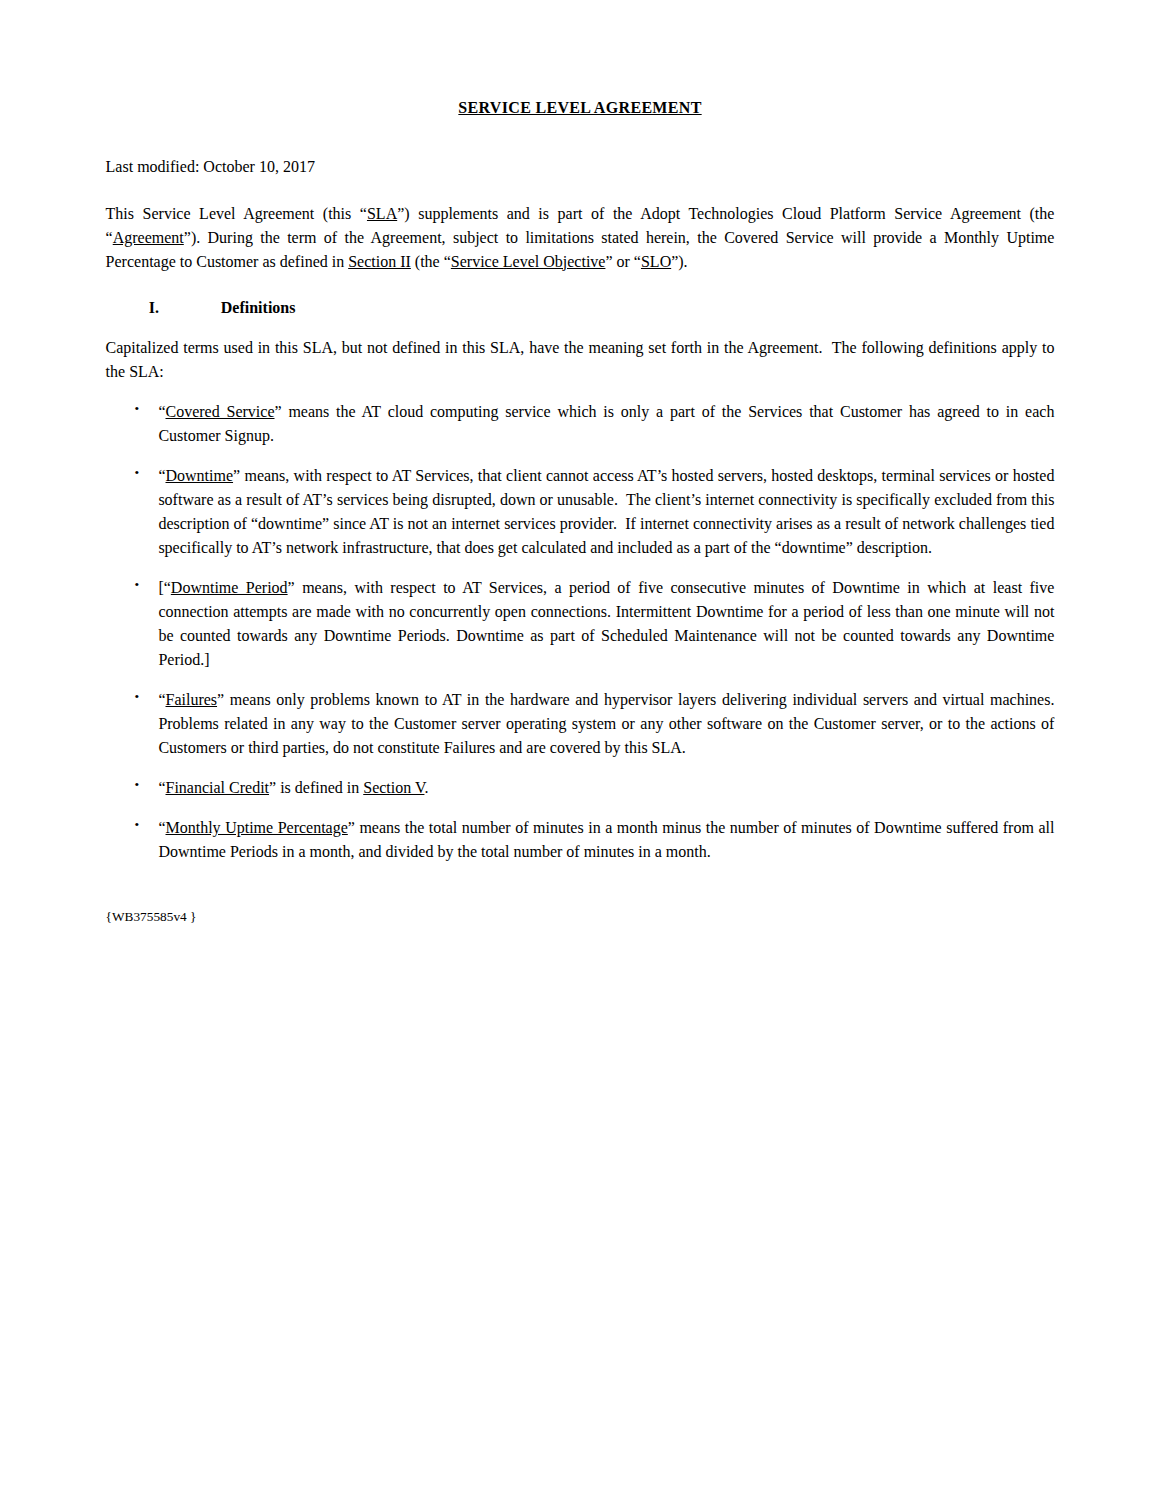SERVICE LEVEL AGREEMENT
Last modified: October 10, 2017
This Service Level Agreement (this “SLA”) supplements and is part of the Adopt Technologies Cloud Platform Service Agreement (the “Agreement”). During the term of the Agreement, subject to limitations stated herein, the Covered Service will provide a Monthly Uptime Percentage to Customer as defined in Section II (the “Service Level Objective” or “SLO”).
I. Definitions
Capitalized terms used in this SLA, but not defined in this SLA, have the meaning set forth in the Agreement. The following definitions apply to the SLA:
“Covered Service” means the AT cloud computing service which is only a part of the Services that Customer has agreed to in each Customer Signup.
“Downtime” means, with respect to AT Services, that client cannot access AT’s hosted servers, hosted desktops, terminal services or hosted software as a result of AT’s services being disrupted, down or unusable. The client’s internet connectivity is specifically excluded from this description of “downtime” since AT is not an internet services provider. If internet connectivity arises as a result of network challenges tied specifically to AT’s network infrastructure, that does get calculated and included as a part of the “downtime” description.
[“Downtime Period” means, with respect to AT Services, a period of five consecutive minutes of Downtime in which at least five connection attempts are made with no concurrently open connections. Intermittent Downtime for a period of less than one minute will not be counted towards any Downtime Periods. Downtime as part of Scheduled Maintenance will not be counted towards any Downtime Period.]
“Failures” means only problems known to AT in the hardware and hypervisor layers delivering individual servers and virtual machines. Problems related in any way to the Customer server operating system or any other software on the Customer server, or to the actions of Customers or third parties, do not constitute Failures and are covered by this SLA.
“Financial Credit” is defined in Section V.
“Monthly Uptime Percentage” means the total number of minutes in a month minus the number of minutes of Downtime suffered from all Downtime Periods in a month, and divided by the total number of minutes in a month.
{WB375585v4 }